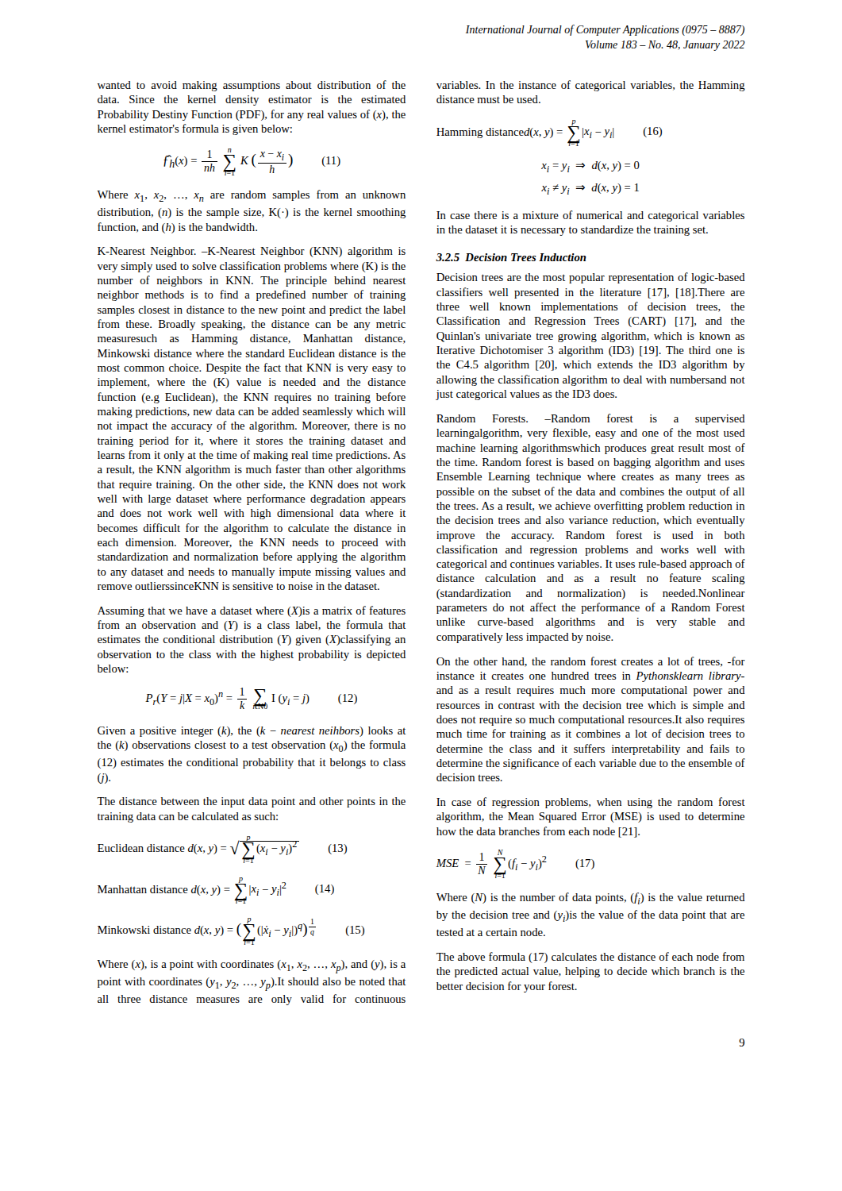International Journal of Computer Applications (0975 – 8887)
Volume 183 – No. 48, January 2022
wanted to avoid making assumptions about distribution of the data. Since the kernel density estimator is the estimated Probability Destiny Function (PDF), for any real values of (x), the kernel estimator's formula is given below:
ƒ̂h(x) = 1 nh n∑i=1 K (x − xi h) (11)
Where x1, x2, …, xn are random samples from an unknown distribution, (n) is the sample size, K(·) is the kernel smoothing function, and (h) is the bandwidth.
K-Nearest Neighbor. –K-Nearest Neighbor (KNN) algorithm is very simply used to solve classification problems where (K) is the number of neighbors in KNN. The principle behind nearest neighbor methods is to find a predefined number of training samples closest in distance to the new point and predict the label from these. Broadly speaking, the distance can be any metric measuresuch as Hamming distance, Manhattan distance, Minkowski distance where the standard Euclidean distance is the most common choice. Despite the fact that KNN is very easy to implement, where the (K) value is needed and the distance function (e.g Euclidean), the KNN requires no training before making predictions, new data can be added seamlessly which will not impact the accuracy of the algorithm. Moreover, there is no training period for it, where it stores the training dataset and learns from it only at the time of making real time predictions. As a result, the KNN algorithm is much faster than other algorithms that require training. On the other side, the KNN does not work well with large dataset where performance degradation appears and does not work well with high dimensional data where it becomes difficult for the algorithm to calculate the distance in each dimension. Moreover, the KNN needs to proceed with standardization and normalization before applying the algorithm to any dataset and needs to manually impute missing values and remove outlierssinceKNN is sensitive to noise in the dataset.
Assuming that we have a dataset where (X)is a matrix of features from an observation and (Y) is a class label, the formula that estimates the conditional distribution (Y) given (X)classifying an observation to the class with the highest probability is depicted below:
Pr(Y = j|X = x0)n = 1 k ∑iϵN0 I (yi = j) (12)
Given a positive integer (k), the (k − nearest neihbors) looks at the (k) observations closest to a test observation (x0) the formula (12) estimates the conditional probability that it belongs to class (j).
The distance between the input data point and other points in the training data can be calculated as such:
Euclidean distance d(x, y) = √p∑i=1(xi − yi)2 (13)
Manhattan distance d(x, y) = p∑i=1|xi − yi|2 (14)
Minkowski distance d(x, y) = (p∑i=1(|ẋi − yi|)q)1 q (15)
Where (x), is a point with coordinates (x1, x2, …, xp), and (y), is a point with coordinates (y1, y2, …, yp).It should also be noted that all three distance measures are only valid for continuous variables. In the instance of categorical variables, the Hamming distance must be used.
Hamming distanced(x, y) = p∑i=1|xi − yi| (16)
xi = yi ⇒ d(x, y) = 0 xi ≠ yi ⇒ d(x, y) = 1
In case there is a mixture of numerical and categorical variables in the dataset it is necessary to standardize the training set.
3.2.5 Decision Trees Induction
Decision trees are the most popular representation of logic-based classifiers well presented in the literature [17], [18].There are three well known implementations of decision trees, the Classification and Regression Trees (CART) [17], and the Quinlan's univariate tree growing algorithm, which is known as Iterative Dichotomiser 3 algorithm (ID3) [19]. The third one is the C4.5 algorithm [20], which extends the ID3 algorithm by allowing the classification algorithm to deal with numbersand not just categorical values as the ID3 does.
Random Forests. –Random forest is a supervised learningalgorithm, very flexible, easy and one of the most used machine learning algorithmswhich produces great result most of the time. Random forest is based on bagging algorithm and uses Ensemble Learning technique where creates as many trees as possible on the subset of the data and combines the output of all the trees. As a result, we achieve overfitting problem reduction in the decision trees and also variance reduction, which eventually improve the accuracy. Random forest is used in both classification and regression problems and works well with categorical and continues variables. It uses rule-based approach of distance calculation and as a result no feature scaling (standardization and normalization) is needed.Nonlinear parameters do not affect the performance of a Random Forest unlike curve-based algorithms and is very stable and comparatively less impacted by noise.
On the other hand, the random forest creates a lot of trees, -for instance it creates one hundred trees in Pythonsklearn library- and as a result requires much more computational power and resources in contrast with the decision tree which is simple and does not require so much computational resources.It also requires much time for training as it combines a lot of decision trees to determine the class and it suffers interpretability and fails to determine the significance of each variable due to the ensemble of decision trees.
In case of regression problems, when using the random forest algorithm, the Mean Squared Error (MSE) is used to determine how the data branches from each node [21].
MSE = 1 N N∑i=1(fi − yi)2 (17)
Where (N) is the number of data points, (fi) is the value returned by the decision tree and (yi)is the value of the data point that are tested at a certain node.
The above formula (17) calculates the distance of each node from the predicted actual value, helping to decide which branch is the better decision for your forest.
9